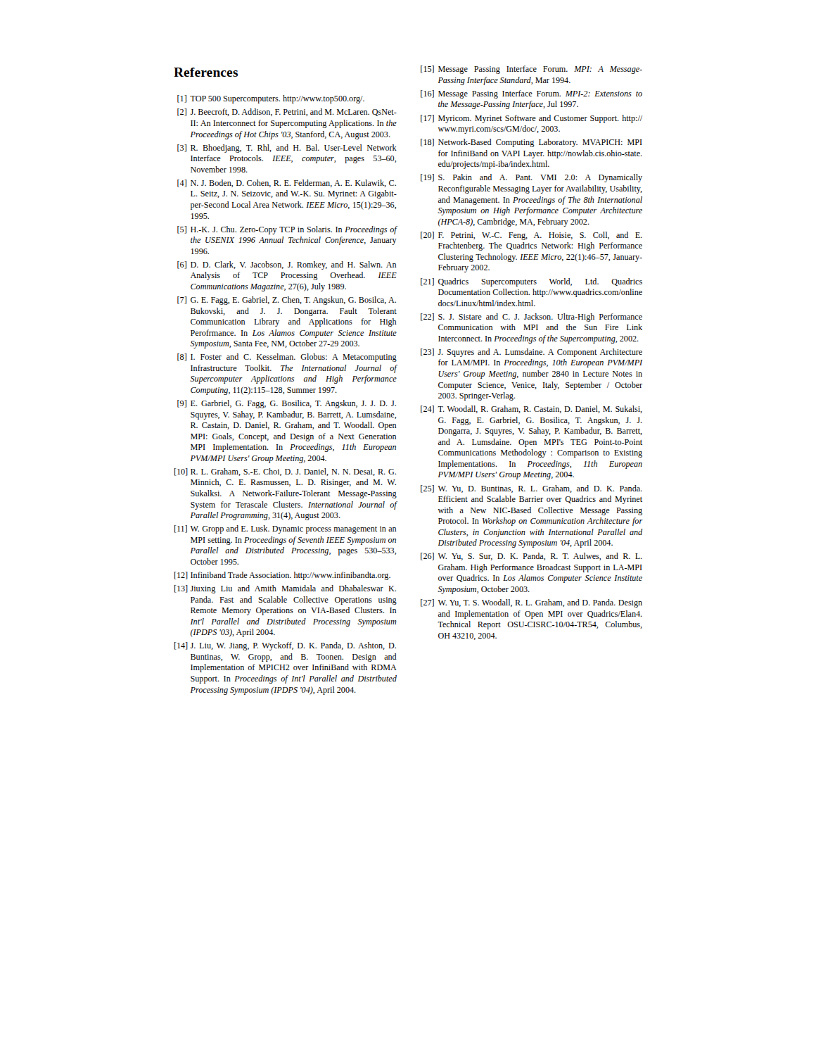References
[1] TOP 500 Supercomputers. http://www.top500.org/.
[2] J. Beecroft, D. Addison, F. Petrini, and M. McLaren. QsNet-II: An Interconnect for Supercomputing Applications. In the Proceedings of Hot Chips '03, Stanford, CA, August 2003.
[3] R. Bhoedjang, T. Rhl, and H. Bal. User-Level Network Interface Protocols. IEEE, computer, pages 53–60, November 1998.
[4] N. J. Boden, D. Cohen, R. E. Felderman, A. E. Kulawik, C. L. Seitz, J. N. Seizovic, and W.-K. Su. Myrinet: A Gigabit-per-Second Local Area Network. IEEE Micro, 15(1):29–36, 1995.
[5] H.-K. J. Chu. Zero-Copy TCP in Solaris. In Proceedings of the USENIX 1996 Annual Technical Conference, January 1996.
[6] D. D. Clark, V. Jacobson, J. Romkey, and H. Salwn. An Analysis of TCP Processing Overhead. IEEE Communications Magazine, 27(6), July 1989.
[7] G. E. Fagg, E. Gabriel, Z. Chen, T. Angskun, G. Bosilca, A. Bukovski, and J. J. Dongarra. Fault Tolerant Communication Library and Applications for High Perofrmance. In Los Alamos Computer Science Institute Symposium, Santa Fee, NM, October 27-29 2003.
[8] I. Foster and C. Kesselman. Globus: A Metacomputing Infrastructure Toolkit. The International Journal of Supercomputer Applications and High Performance Computing, 11(2):115–128, Summer 1997.
[9] E. Garbriel, G. Fagg, G. Bosilica, T. Angskun, J. J. D. J. Squyres, V. Sahay, P. Kambadur, B. Barrett, A. Lumsdaine, R. Castain, D. Daniel, R. Graham, and T. Woodall. Open MPI: Goals, Concept, and Design of a Next Generation MPI Implementation. In Proceedings, 11th European PVM/MPI Users' Group Meeting, 2004.
[10] R. L. Graham, S.-E. Choi, D. J. Daniel, N. N. Desai, R. G. Minnich, C. E. Rasmussen, L. D. Risinger, and M. W. Sukalksi. A Network-Failure-Tolerant Message-Passing System for Terascale Clusters. International Journal of Parallel Programming, 31(4), August 2003.
[11] W. Gropp and E. Lusk. Dynamic process management in an MPI setting. In Proceedings of Seventh IEEE Symposium on Parallel and Distributed Processing, pages 530–533, October 1995.
[12] Infiniband Trade Association. http://www.infinibandta.org.
[13] Jiuxing Liu and Amith Mamidala and Dhabaleswar K. Panda. Fast and Scalable Collective Operations using Remote Memory Operations on VIA-Based Clusters. In Int'l Parallel and Distributed Processing Symposium (IPDPS '03), April 2004.
[14] J. Liu, W. Jiang, P. Wyckoff, D. K. Panda, D. Ashton, D. Buntinas, W. Gropp, and B. Toonen. Design and Implementation of MPICH2 over InfiniBand with RDMA Support. In Proceedings of Int'l Parallel and Distributed Processing Symposium (IPDPS '04), April 2004.
[15] Message Passing Interface Forum. MPI: A Message-Passing Interface Standard, Mar 1994.
[16] Message Passing Interface Forum. MPI-2: Extensions to the Message-Passing Interface, Jul 1997.
[17] Myricom. Myrinet Software and Customer Support. http://www.myri.com/scs/GM/doc/, 2003.
[18] Network-Based Computing Laboratory. MVAPICH: MPI for InfiniBand on VAPI Layer. http://nowlab.cis.ohio-state.edu/projects/mpi-iba/index.html.
[19] S. Pakin and A. Pant. VMI 2.0: A Dynamically Reconfigurable Messaging Layer for Availability, Usability, and Management. In Proceedings of The 8th International Symposium on High Performance Computer Architecture (HPCA-8), Cambridge, MA, February 2002.
[20] F. Petrini, W.-C. Feng, A. Hoisie, S. Coll, and E. Frachtenberg. The Quadrics Network: High Performance Clustering Technology. IEEE Micro, 22(1):46–57, January-February 2002.
[21] Quadrics Supercomputers World, Ltd. Quadrics Documentation Collection. http://www.quadrics.com/onlinedocs/Linux/html/index.html.
[22] S. J. Sistare and C. J. Jackson. Ultra-High Performance Communication with MPI and the Sun Fire Link Interconnect. In Proceedings of the Supercomputing, 2002.
[23] J. Squyres and A. Lumsdaine. A Component Architecture for LAM/MPI. In Proceedings, 10th European PVM/MPI Users' Group Meeting, number 2840 in Lecture Notes in Computer Science, Venice, Italy, September / October 2003. Springer-Verlag.
[24] T. Woodall, R. Graham, R. Castain, D. Daniel, M. Sukalsi, G. Fagg, E. Garbriel, G. Bosilica, T. Angskun, J. J. Dongarra, J. Squyres, V. Sahay, P. Kambadur, B. Barrett, and A. Lumsdaine. Open MPI's TEG Point-to-Point Communications Methodology : Comparison to Existing Implementations. In Proceedings, 11th European PVM/MPI Users' Group Meeting, 2004.
[25] W. Yu, D. Buntinas, R. L. Graham, and D. K. Panda. Efficient and Scalable Barrier over Quadrics and Myrinet with a New NIC-Based Collective Message Passing Protocol. In Workshop on Communication Architecture for Clusters, in Conjunction with International Parallel and Distributed Processing Symposium '04, April 2004.
[26] W. Yu, S. Sur, D. K. Panda, R. T. Aulwes, and R. L. Graham. High Performance Broadcast Support in LA-MPI over Quadrics. In Los Alamos Computer Science Institute Symposium, October 2003.
[27] W. Yu, T. S. Woodall, R. L. Graham, and D. Panda. Design and Implementation of Open MPI over Quadrics/Elan4. Technical Report OSU-CISRC-10/04-TR54, Columbus, OH 43210, 2004.